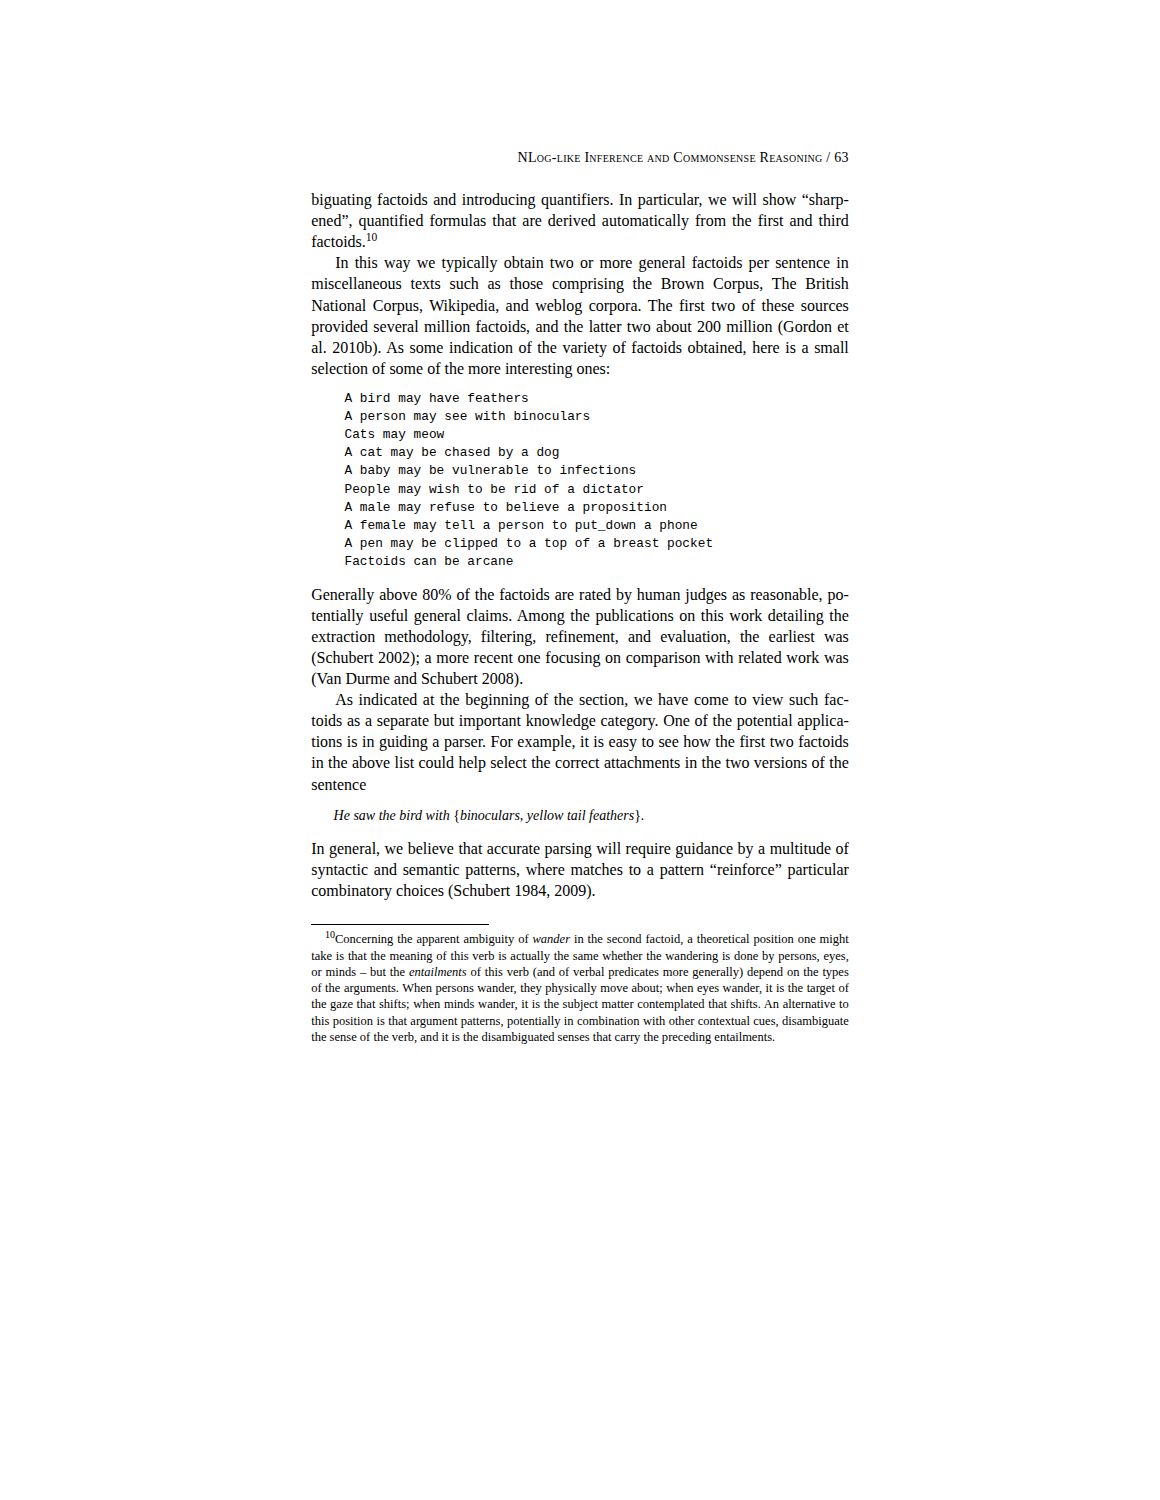NLog-like Inference and Commonsense Reasoning / 63
biguating factoids and introducing quantifiers. In particular, we will show “sharpened”, quantified formulas that are derived automatically from the first and third factoids.10
In this way we typically obtain two or more general factoids per sentence in miscellaneous texts such as those comprising the Brown Corpus, The British National Corpus, Wikipedia, and weblog corpora. The first two of these sources provided several million factoids, and the latter two about 200 million (Gordon et al. 2010b). As some indication of the variety of factoids obtained, here is a small selection of some of the more interesting ones:
A bird may have feathers A person may see with binoculars Cats may meow A cat may be chased by a dog A baby may be vulnerable to infections People may wish to be rid of a dictator A male may refuse to believe a proposition A female may tell a person to put_down a phone A pen may be clipped to a top of a breast pocket Factoids can be arcane
Generally above 80% of the factoids are rated by human judges as reasonable, potentially useful general claims. Among the publications on this work detailing the extraction methodology, filtering, refinement, and evaluation, the earliest was (Schubert 2002); a more recent one focusing on comparison with related work was (Van Durme and Schubert 2008).
As indicated at the beginning of the section, we have come to view such factoids as a separate but important knowledge category. One of the potential applications is in guiding a parser. For example, it is easy to see how the first two factoids in the above list could help select the correct attachments in the two versions of the sentence
He saw the bird with {binoculars, yellow tail feathers}.
In general, we believe that accurate parsing will require guidance by a multitude of syntactic and semantic patterns, where matches to a pattern “reinforce” particular combinatory choices (Schubert 1984, 2009).
10Concerning the apparent ambiguity of wander in the second factoid, a theoretical position one might take is that the meaning of this verb is actually the same whether the wandering is done by persons, eyes, or minds – but the entailments of this verb (and of verbal predicates more generally) depend on the types of the arguments. When persons wander, they physically move about; when eyes wander, it is the target of the gaze that shifts; when minds wander, it is the subject matter contemplated that shifts. An alternative to this position is that argument patterns, potentially in combination with other contextual cues, disambiguate the sense of the verb, and it is the disambiguated senses that carry the preceding entailments.